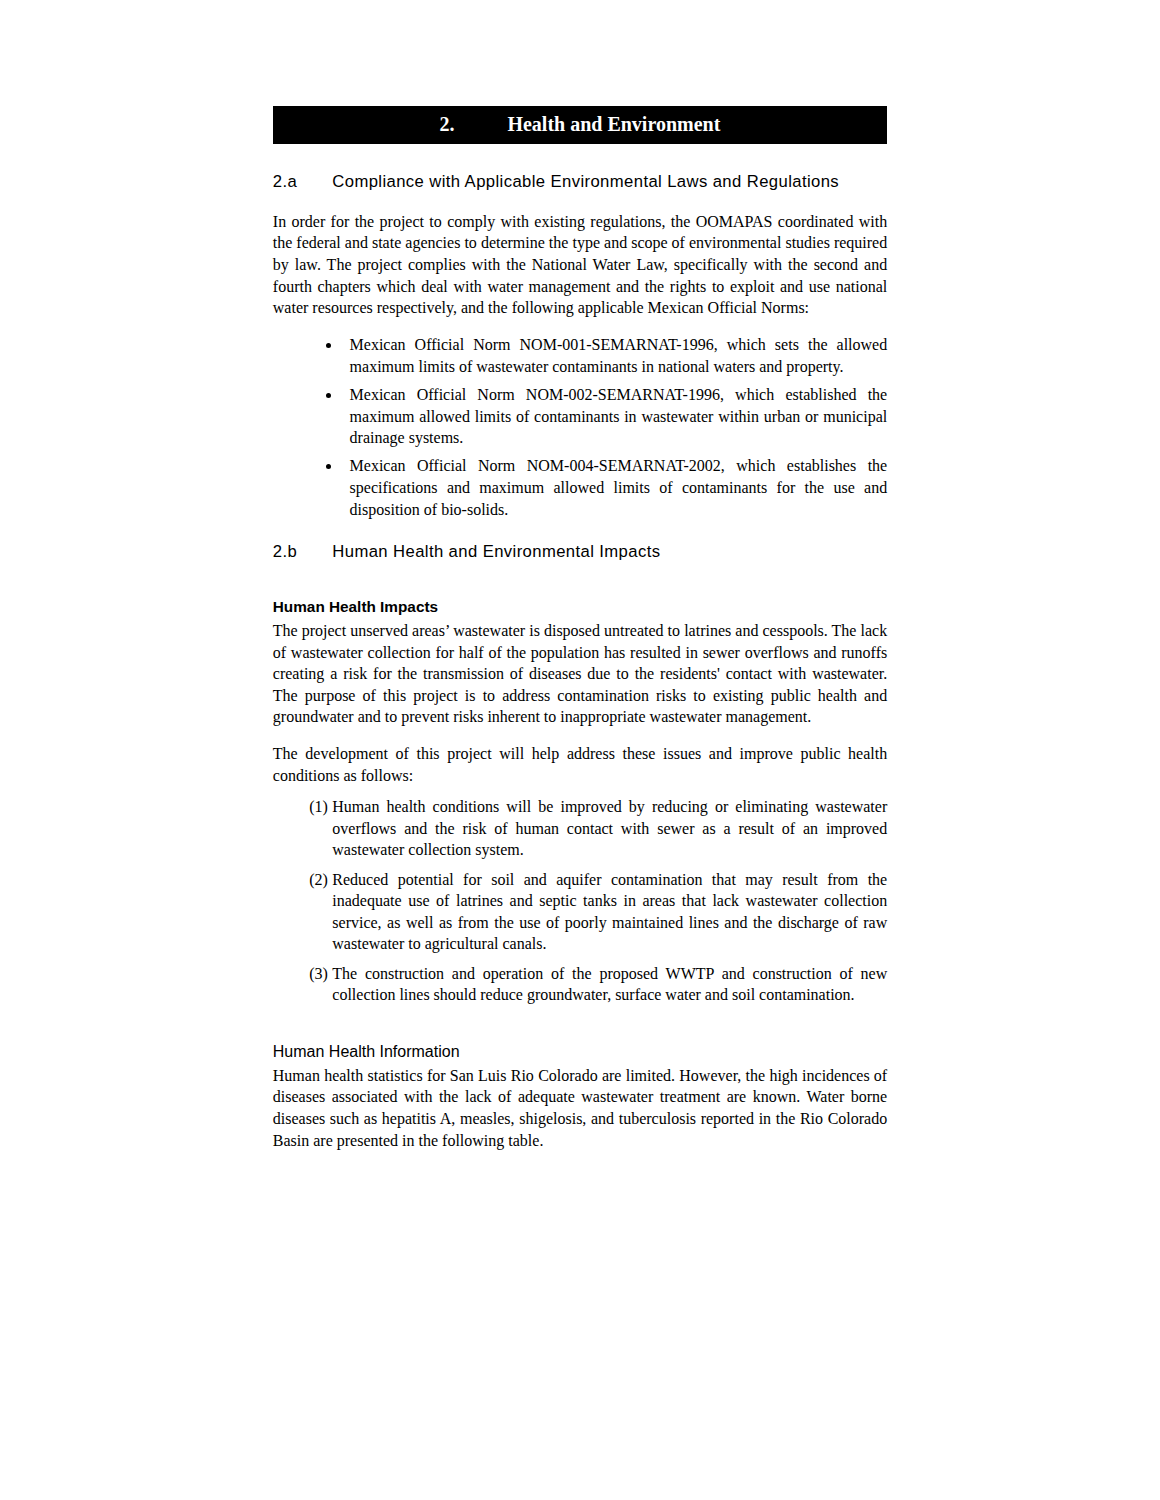2. Health and Environment
2.a Compliance with Applicable Environmental Laws and Regulations
In order for the project to comply with existing regulations, the OOMAPAS coordinated with the federal and state agencies to determine the type and scope of environmental studies required by law. The project complies with the National Water Law, specifically with the second and fourth chapters which deal with water management and the rights to exploit and use national water resources respectively, and the following applicable Mexican Official Norms:
Mexican Official Norm NOM-001-SEMARNAT-1996, which sets the allowed maximum limits of wastewater contaminants in national waters and property.
Mexican Official Norm NOM-002-SEMARNAT-1996, which established the maximum allowed limits of contaminants in wastewater within urban or municipal drainage systems.
Mexican Official Norm NOM-004-SEMARNAT-2002, which establishes the specifications and maximum allowed limits of contaminants for the use and disposition of bio-solids.
2.b Human Health and Environmental Impacts
Human Health Impacts
The project unserved areas’ wastewater is disposed untreated to latrines and cesspools. The lack of wastewater collection for half of the population has resulted in sewer overflows and runoffs creating a risk for the transmission of diseases due to the residents' contact with wastewater. The purpose of this project is to address contamination risks to existing public health and groundwater and to prevent risks inherent to inappropriate wastewater management.
The development of this project will help address these issues and improve public health conditions as follows:
(1)
Human health conditions will be improved by reducing or eliminating wastewater overflows and the risk of human contact with sewer as a result of an improved wastewater collection system.
(2)
Reduced potential for soil and aquifer contamination that may result from the inadequate use of latrines and septic tanks in areas that lack wastewater collection service, as well as from the use of poorly maintained lines and the discharge of raw wastewater to agricultural canals.
(3)
The construction and operation of the proposed WWTP and construction of new collection lines should reduce groundwater, surface water and soil contamination.
Human Health Information
Human health statistics for San Luis Rio Colorado are limited. However, the high incidences of diseases associated with the lack of adequate wastewater treatment are known. Water borne diseases such as hepatitis A, measles, shigelosis, and tuberculosis reported in the Rio Colorado Basin are presented in the following table.